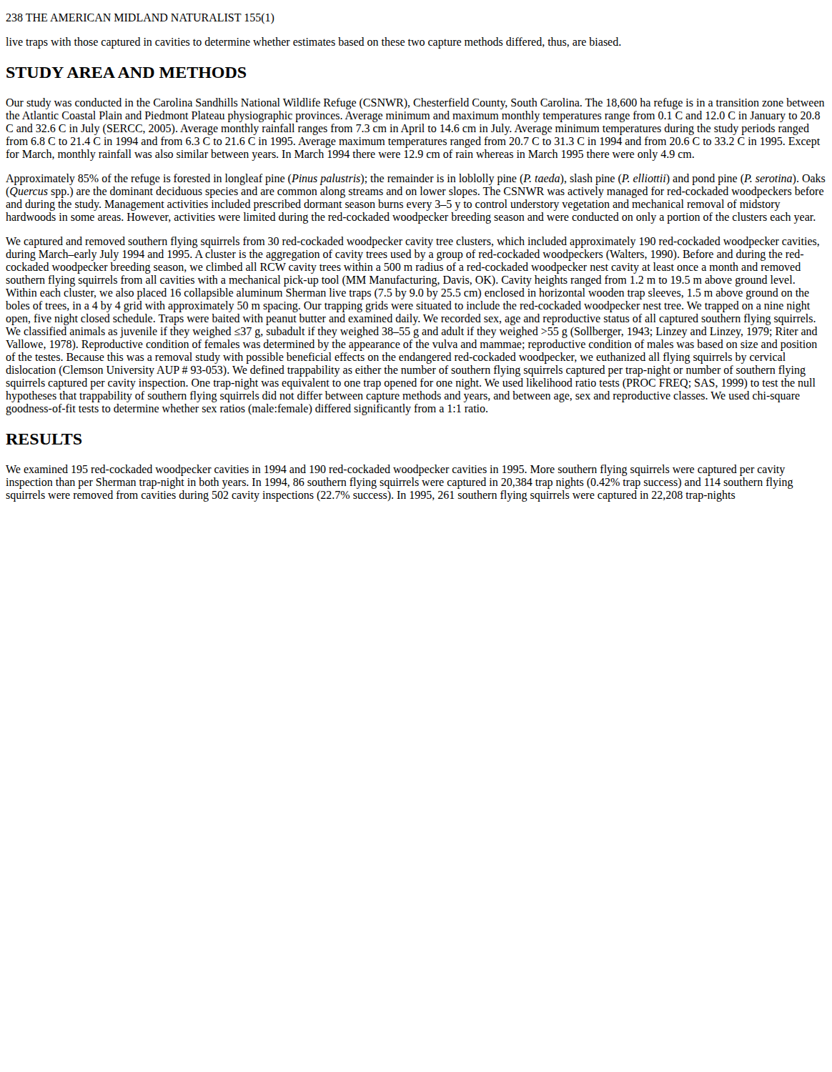238 THE AMERICAN MIDLAND NATURALIST 155(1)
live traps with those captured in cavities to determine whether estimates based on these two capture methods differed, thus, are biased.
STUDY AREA AND METHODS
Our study was conducted in the Carolina Sandhills National Wildlife Refuge (CSNWR), Chesterfield County, South Carolina. The 18,600 ha refuge is in a transition zone between the Atlantic Coastal Plain and Piedmont Plateau physiographic provinces. Average minimum and maximum monthly temperatures range from 0.1 C and 12.0 C in January to 20.8 C and 32.6 C in July (SERCC, 2005). Average monthly rainfall ranges from 7.3 cm in April to 14.6 cm in July. Average minimum temperatures during the study periods ranged from 6.8 C to 21.4 C in 1994 and from 6.3 C to 21.6 C in 1995. Average maximum temperatures ranged from 20.7 C to 31.3 C in 1994 and from 20.6 C to 33.2 C in 1995. Except for March, monthly rainfall was also similar between years. In March 1994 there were 12.9 cm of rain whereas in March 1995 there were only 4.9 cm.
Approximately 85% of the refuge is forested in longleaf pine (Pinus palustris); the remainder is in loblolly pine (P. taeda), slash pine (P. elliottii) and pond pine (P. serotina). Oaks (Quercus spp.) are the dominant deciduous species and are common along streams and on lower slopes. The CSNWR was actively managed for red-cockaded woodpeckers before and during the study. Management activities included prescribed dormant season burns every 3–5 y to control understory vegetation and mechanical removal of midstory hardwoods in some areas. However, activities were limited during the red-cockaded woodpecker breeding season and were conducted on only a portion of the clusters each year.
We captured and removed southern flying squirrels from 30 red-cockaded woodpecker cavity tree clusters, which included approximately 190 red-cockaded woodpecker cavities, during March–early July 1994 and 1995. A cluster is the aggregation of cavity trees used by a group of red-cockaded woodpeckers (Walters, 1990). Before and during the red-cockaded woodpecker breeding season, we climbed all RCW cavity trees within a 500 m radius of a red-cockaded woodpecker nest cavity at least once a month and removed southern flying squirrels from all cavities with a mechanical pick-up tool (MM Manufacturing, Davis, OK). Cavity heights ranged from 1.2 m to 19.5 m above ground level. Within each cluster, we also placed 16 collapsible aluminum Sherman live traps (7.5 by 9.0 by 25.5 cm) enclosed in horizontal wooden trap sleeves, 1.5 m above ground on the boles of trees, in a 4 by 4 grid with approximately 50 m spacing. Our trapping grids were situated to include the red-cockaded woodpecker nest tree. We trapped on a nine night open, five night closed schedule. Traps were baited with peanut butter and examined daily. We recorded sex, age and reproductive status of all captured southern flying squirrels. We classified animals as juvenile if they weighed ≤37 g, subadult if they weighed 38–55 g and adult if they weighed >55 g (Sollberger, 1943; Linzey and Linzey, 1979; Riter and Vallowe, 1978). Reproductive condition of females was determined by the appearance of the vulva and mammae; reproductive condition of males was based on size and position of the testes. Because this was a removal study with possible beneficial effects on the endangered red-cockaded woodpecker, we euthanized all flying squirrels by cervical dislocation (Clemson University AUP # 93-053). We defined trappability as either the number of southern flying squirrels captured per trap-night or number of southern flying squirrels captured per cavity inspection. One trap-night was equivalent to one trap opened for one night. We used likelihood ratio tests (PROC FREQ; SAS, 1999) to test the null hypotheses that trappability of southern flying squirrels did not differ between capture methods and years, and between age, sex and reproductive classes. We used chi-square goodness-of-fit tests to determine whether sex ratios (male:female) differed significantly from a 1:1 ratio.
RESULTS
We examined 195 red-cockaded woodpecker cavities in 1994 and 190 red-cockaded woodpecker cavities in 1995. More southern flying squirrels were captured per cavity inspection than per Sherman trap-night in both years. In 1994, 86 southern flying squirrels were captured in 20,384 trap nights (0.42% trap success) and 114 southern flying squirrels were removed from cavities during 502 cavity inspections (22.7% success). In 1995, 261 southern flying squirrels were captured in 22,208 trap-nights